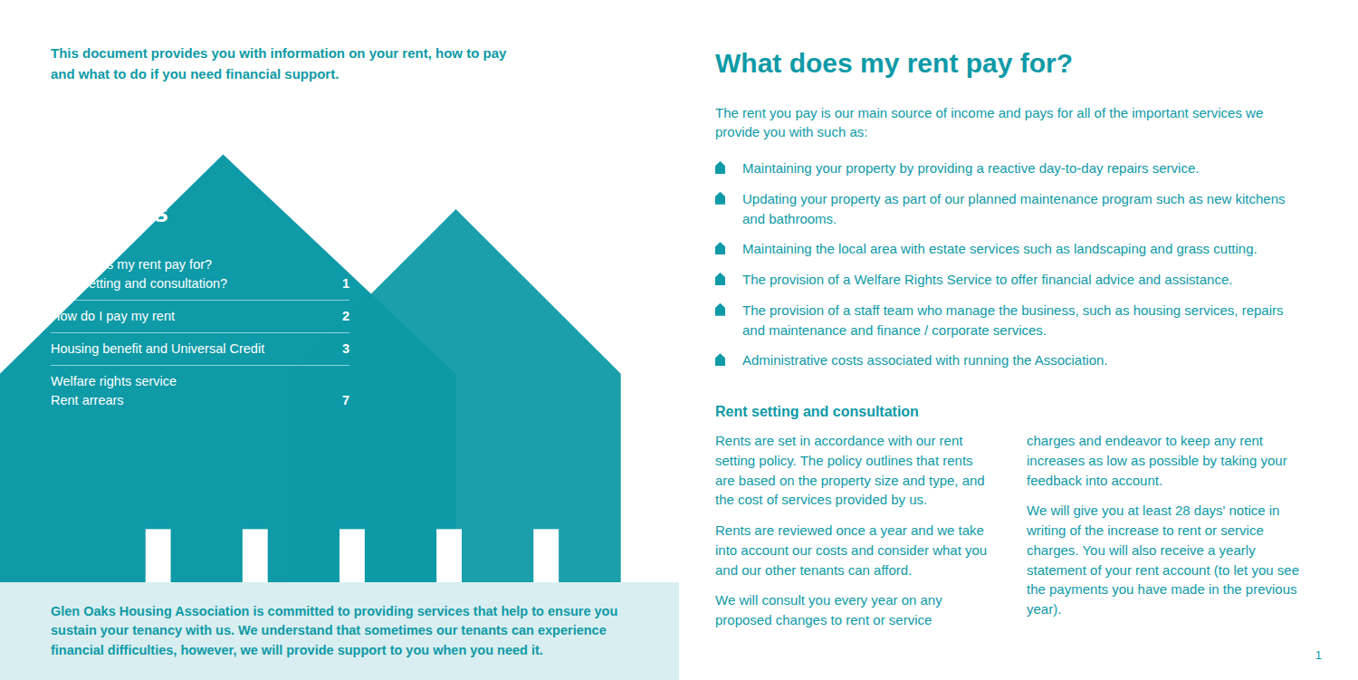This document provides you with information on your rent, how to pay and what to do if you need financial support.
Contents
What does my rent pay for? Rent setting and consultation? 1
How do I pay my rent 2
Housing benefit and Universal Credit 3
Welfare rights service Rent arrears 7
Glen Oaks Housing Association is committed to providing services that help to ensure you sustain your tenancy with us. We understand that sometimes our tenants can experience financial difficulties, however, we will provide support to you when you need it.
What does my rent pay for?
The rent you pay is our main source of income and pays for all of the important services we provide you with such as:
Maintaining your property by providing a reactive day-to-day repairs service.
Updating your property as part of our planned maintenance program such as new kitchens and bathrooms.
Maintaining the local area with estate services such as landscaping and grass cutting.
The provision of a Welfare Rights Service to offer financial advice and assistance.
The provision of a staff team who manage the business, such as housing services, repairs and maintenance and finance / corporate services.
Administrative costs associated with running the Association.
Rent setting and consultation
Rents are set in accordance with our rent setting policy. The policy outlines that rents are based on the property size and type, and the cost of services provided by us.
Rents are reviewed once a year and we take into account our costs and consider what you and our other tenants can afford.
We will consult you every year on any proposed changes to rent or service
charges and endeavor to keep any rent increases as low as possible by taking your feedback into account.
We will give you at least 28 days' notice in writing of the increase to rent or service charges. You will also receive a yearly statement of your rent account (to let you see the payments you have made in the previous year).
1